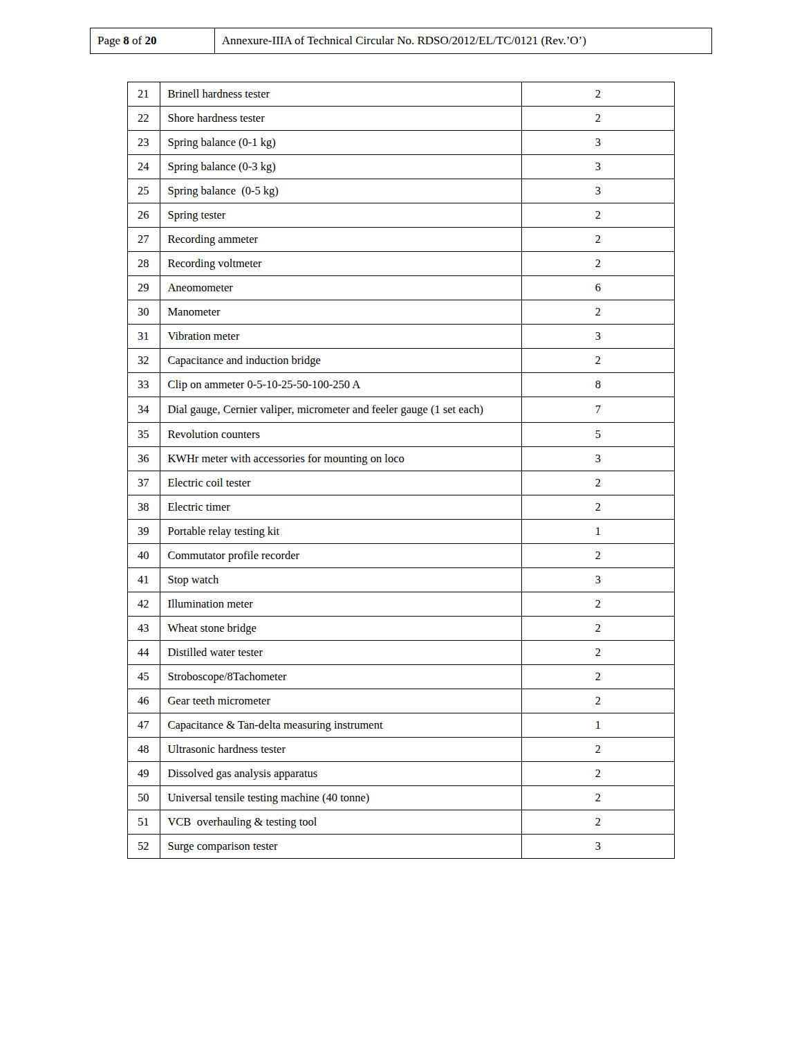| Page 8 of 20 | Annexure-IIIA of Technical Circular No. RDSO/2012/EL/TC/0121 (Rev.’O’) |
| 21 | Brinell hardness tester | 2 |
| 22 | Shore hardness tester | 2 |
| 23 | Spring balance (0-1 kg) | 3 |
| 24 | Spring balance (0-3 kg) | 3 |
| 25 | Spring balance (0-5 kg) | 3 |
| 26 | Spring tester | 2 |
| 27 | Recording ammeter | 2 |
| 28 | Recording voltmeter | 2 |
| 29 | Aneomometer | 6 |
| 30 | Manometer | 2 |
| 31 | Vibration meter | 3 |
| 32 | Capacitance and induction bridge | 2 |
| 33 | Clip on ammeter 0-5-10-25-50-100-250 A | 8 |
| 34 | Dial gauge, Cernier valiper, micrometer and feeler gauge (1 set each) | 7 |
| 35 | Revolution counters | 5 |
| 36 | KWHr meter with accessories for mounting on loco | 3 |
| 37 | Electric coil tester | 2 |
| 38 | Electric timer | 2 |
| 39 | Portable relay testing kit | 1 |
| 40 | Commutator profile recorder | 2 |
| 41 | Stop watch | 3 |
| 42 | Illumination meter | 2 |
| 43 | Wheat stone bridge | 2 |
| 44 | Distilled water tester | 2 |
| 45 | Stroboscope/8Tachometer | 2 |
| 46 | Gear teeth micrometer | 2 |
| 47 | Capacitance & Tan-delta measuring instrument | 1 |
| 48 | Ultrasonic hardness tester | 2 |
| 49 | Dissolved gas analysis apparatus | 2 |
| 50 | Universal tensile testing machine (40 tonne) | 2 |
| 51 | VCB overhauling & testing tool | 2 |
| 52 | Surge comparison tester | 3 |